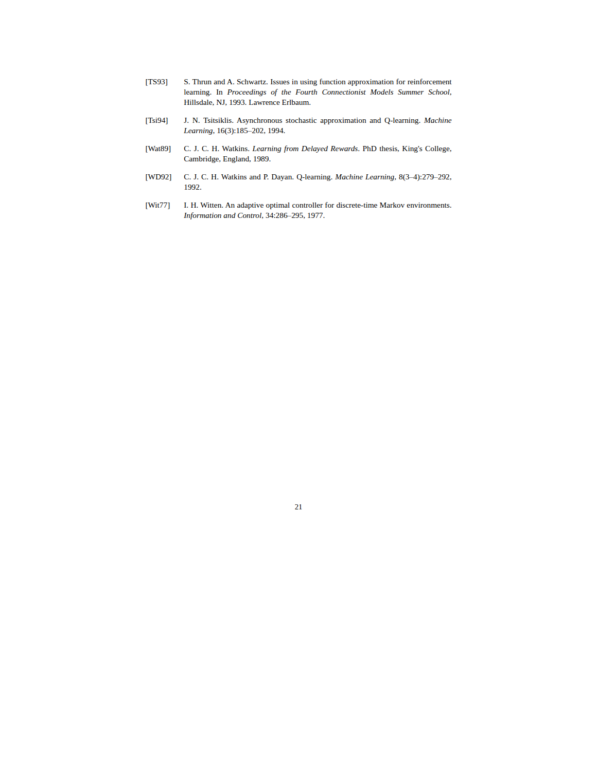[TS93]
S. Thrun and A. Schwartz. Issues in using function approximation for reinforcement learning. In Proceedings of the Fourth Connectionist Models Summer School, Hillsdale, NJ, 1993. Lawrence Erlbaum.
[Tsi94]
J. N. Tsitsiklis. Asynchronous stochastic approximation and Q-learning. Machine Learning, 16(3):185–202, 1994.
[Wat89]
C. J. C. H. Watkins. Learning from Delayed Rewards. PhD thesis, King's College, Cambridge, England, 1989.
[WD92]
C. J. C. H. Watkins and P. Dayan. Q-learning. Machine Learning, 8(3–4):279–292, 1992.
[Wit77]
I. H. Witten. An adaptive optimal controller for discrete-time Markov environments. Information and Control, 34:286–295, 1977.
21